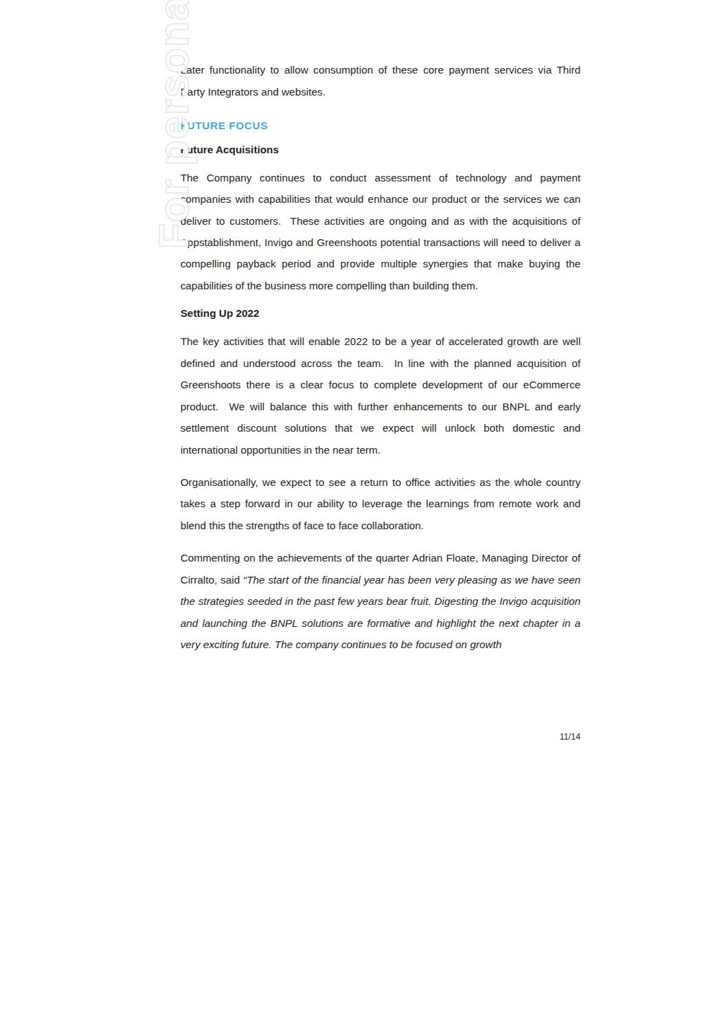For personal use only
Later functionality to allow consumption of these core payment services via Third Party Integrators and websites.
FUTURE FOCUS
Future Acquisitions
The Company continues to conduct assessment of technology and payment companies with capabilities that would enhance our product or the services we can deliver to customers. These activities are ongoing and as with the acquisitions of Appstablishment, Invigo and Greenshoots potential transactions will need to deliver a compelling payback period and provide multiple synergies that make buying the capabilities of the business more compelling than building them.
Setting Up 2022
The key activities that will enable 2022 to be a year of accelerated growth are well defined and understood across the team. In line with the planned acquisition of Greenshoots there is a clear focus to complete development of our eCommerce product. We will balance this with further enhancements to our BNPL and early settlement discount solutions that we expect will unlock both domestic and international opportunities in the near term.
Organisationally, we expect to see a return to office activities as the whole country takes a step forward in our ability to leverage the learnings from remote work and blend this the strengths of face to face collaboration.
Commenting on the achievements of the quarter Adrian Floate, Managing Director of Cirralto, said “The start of the financial year has been very pleasing as we have seen the strategies seeded in the past few years bear fruit. Digesting the Invigo acquisition and launching the BNPL solutions are formative and highlight the next chapter in a very exciting future. The company continues to be focused on growth
11/14